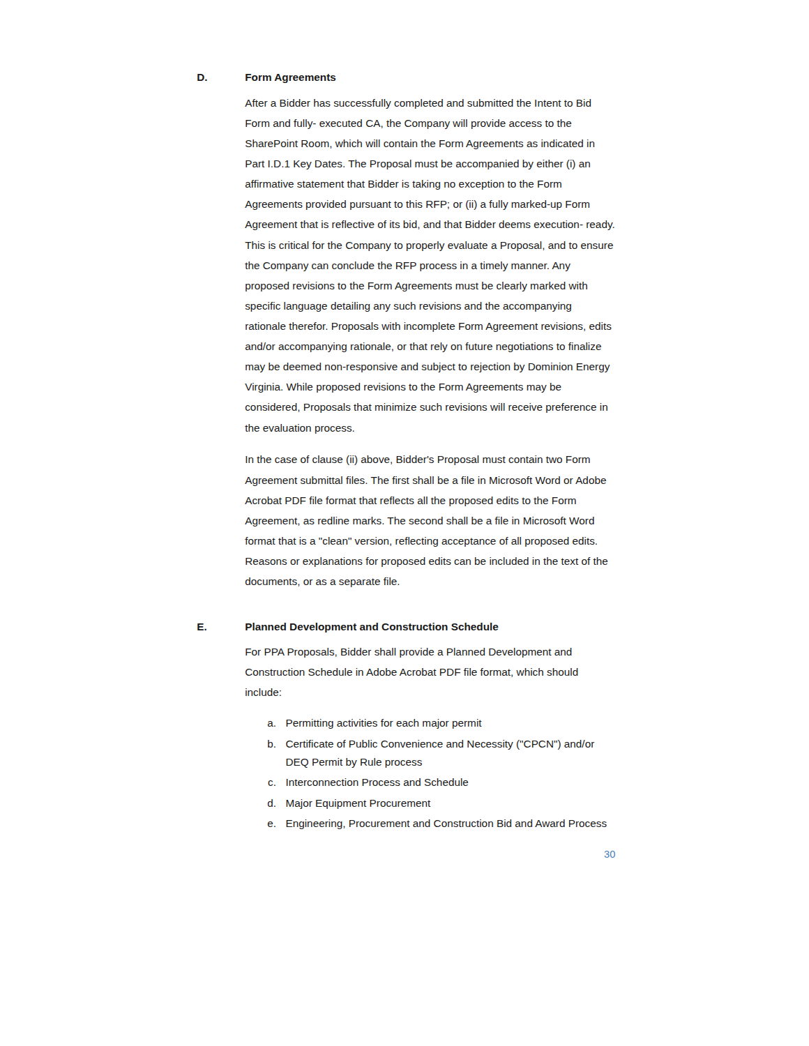D.
Form Agreements
After a Bidder has successfully completed and submitted the Intent to Bid Form and fully- executed CA, the Company will provide access to the SharePoint Room, which will contain the Form Agreements as indicated in Part I.D.1 Key Dates. The Proposal must be accompanied by either (i) an affirmative statement that Bidder is taking no exception to the Form Agreements provided pursuant to this RFP; or (ii) a fully marked-up Form Agreement that is reflective of its bid, and that Bidder deems execution- ready. This is critical for the Company to properly evaluate a Proposal, and to ensure the Company can conclude the RFP process in a timely manner. Any proposed revisions to the Form Agreements must be clearly marked with specific language detailing any such revisions and the accompanying rationale therefor. Proposals with incomplete Form Agreement revisions, edits and/or accompanying rationale, or that rely on future negotiations to finalize may be deemed non-responsive and subject to rejection by Dominion Energy Virginia. While proposed revisions to the Form Agreements may be considered, Proposals that minimize such revisions will receive preference in the evaluation process.
In the case of clause (ii) above, Bidder's Proposal must contain two Form Agreement submittal files. The first shall be a file in Microsoft Word or Adobe Acrobat PDF file format that reflects all the proposed edits to the Form Agreement, as redline marks. The second shall be a file in Microsoft Word format that is a "clean" version, reflecting acceptance of all proposed edits. Reasons or explanations for proposed edits can be included in the text of the documents, or as a separate file.
E.
Planned Development and Construction Schedule
For PPA Proposals, Bidder shall provide a Planned Development and Construction Schedule in Adobe Acrobat PDF file format, which should include:
Permitting activities for each major permit
Certificate of Public Convenience and Necessity ("CPCN") and/or DEQ Permit by Rule process
Interconnection Process and Schedule
Major Equipment Procurement
Engineering, Procurement and Construction Bid and Award Process
30